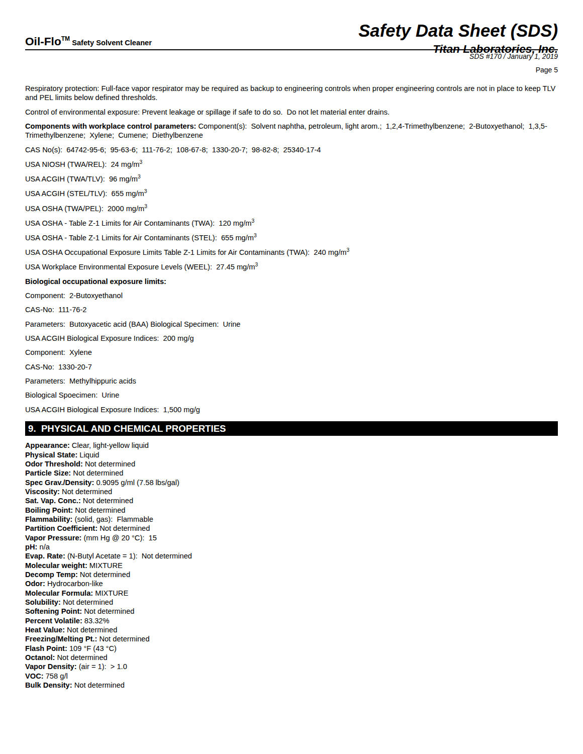Safety Data Sheet (SDS)
Titan Laboratories, Inc.
Oil-FloTM Safety Solvent Cleaner
SDS #170 / January 1, 2019
Page 5
Respiratory protection: Full-face vapor respirator may be required as backup to engineering controls when proper engineering controls are not in place to keep TLV and PEL limits below defined thresholds.
Control of environmental exposure: Prevent leakage or spillage if safe to do so. Do not let material enter drains.
Components with workplace control parameters: Component(s): Solvent naphtha, petroleum, light arom.; 1,2,4-Trimethylbenzene; 2-Butoxyethanol; 1,3,5- Trimethylbenzene; Xylene; Cumene; Diethylbenzene
CAS No(s): 64742-95-6; 95-63-6; 111-76-2; 108-67-8; 1330-20-7; 98-82-8; 25340-17-4
USA NIOSH (TWA/REL): 24 mg/m3
USA ACGIH (TWA/TLV): 96 mg/m3
USA ACGIH (STEL/TLV): 655 mg/m3
USA OSHA (TWA/PEL): 2000 mg/m3
USA OSHA - Table Z-1 Limits for Air Contaminants (TWA): 120 mg/m3
USA OSHA - Table Z-1 Limits for Air Contaminants (STEL): 655 mg/m3
USA OSHA Occupational Exposure Limits Table Z-1 Limits for Air Contaminants (TWA): 240 mg/m3
USA Workplace Environmental Exposure Levels (WEEL): 27.45 mg/m3
Biological occupational exposure limits:
Component: 2-Butoxyethanol
CAS-No: 111-76-2
Parameters: Butoxyacetic acid (BAA) Biological Specimen: Urine
USA ACGIH Biological Exposure Indices: 200 mg/g
Component: Xylene
CAS-No: 1330-20-7
Parameters: Methylhippuric acids
Biological Spoecimen: Urine
USA ACGIH Biological Exposure Indices: 1,500 mg/g
9. PHYSICAL AND CHEMICAL PROPERTIES
Appearance: Clear, light-yellow liquid
Physical State: Liquid
Odor Threshold: Not determined
Particle Size: Not determined
Spec Grav./Density: 0.9095 g/ml (7.58 lbs/gal)
Viscosity: Not determined
Sat. Vap. Conc.: Not determined
Boiling Point: Not determined
Flammability: (solid, gas): Flammable
Partition Coefficient: Not determined
Vapor Pressure: (mm Hg @ 20 °C): 15
pH: n/a
Evap. Rate: (N-Butyl Acetate = 1): Not determined
Molecular weight: MIXTURE
Decomp Temp: Not determined
Odor: Hydrocarbon-like
Molecular Formula: MIXTURE
Solubility: Not determined
Softening Point: Not determined
Percent Volatile: 83.32%
Heat Value: Not determined
Freezing/Melting Pt.: Not determined
Flash Point: 109 °F (43 °C)
Octanol: Not determined
Vapor Density: (air = 1): > 1.0
VOC: 758 g/l
Bulk Density: Not determined